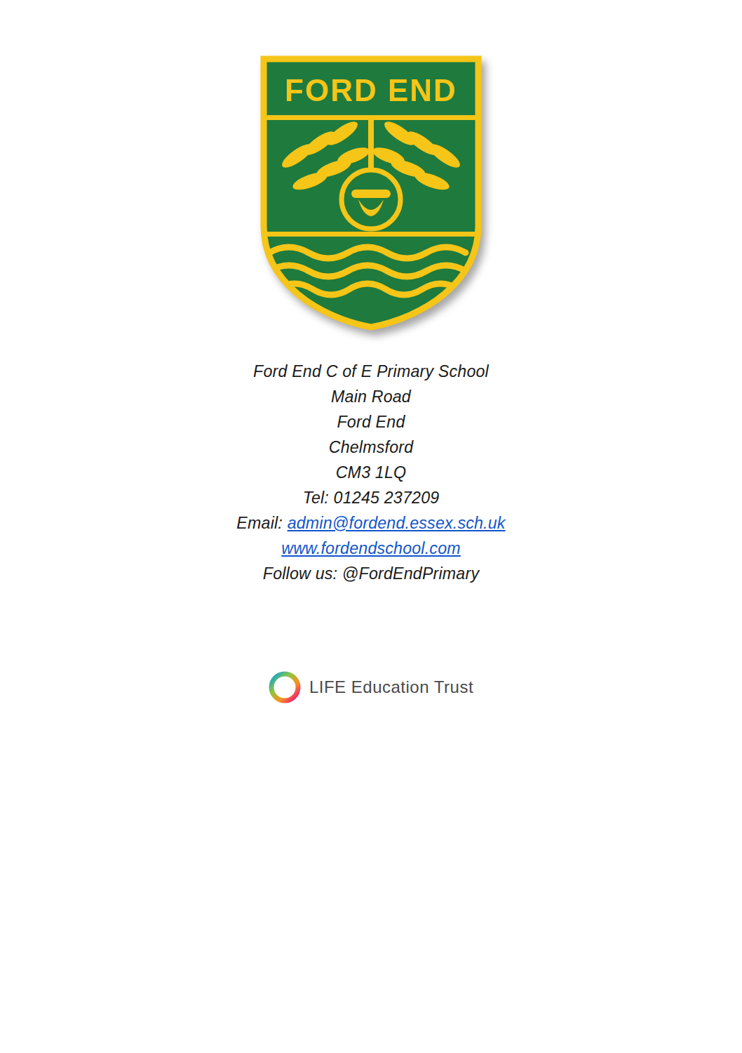Ford End Church of England Primary School crest A green shield with gold border bearing the words FORD END, laurel leaves, an acorn and wavy lines representing water. FORD END
Ford End C of E Primary School
Main Road
Ford End
Chelmsford
CM3 1LQ
Tel: 01245 237209
Email: admin@fordend.essex.sch.uk
www.fordendschool.com
Follow us: @FordEndPrimary
LIFE Education Trust